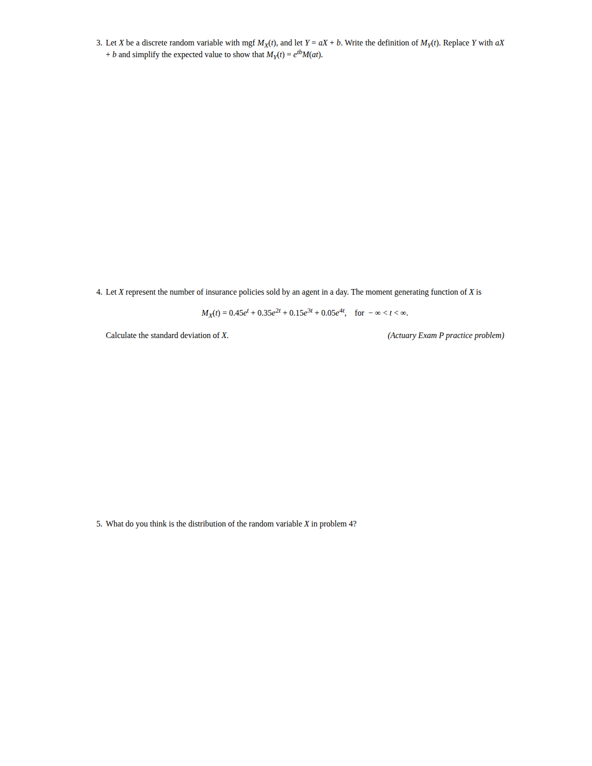Let X be a discrete random variable with mgf MX(t), and let Y = aX + b. Write the definition of MY(t). Replace Y with aX + b and simplify the expected value to show that MY(t) = etbM(at).
Let X represent the number of insurance policies sold by an agent in a day. The moment generating function of X is
MX(t) = 0.45et + 0.35e2t + 0.15e3t + 0.05e4t, for − ∞ < t < ∞.
(Actuary Exam P practice problem) Calculate the standard deviation of X.
What do you think is the distribution of the random variable X in problem 4?